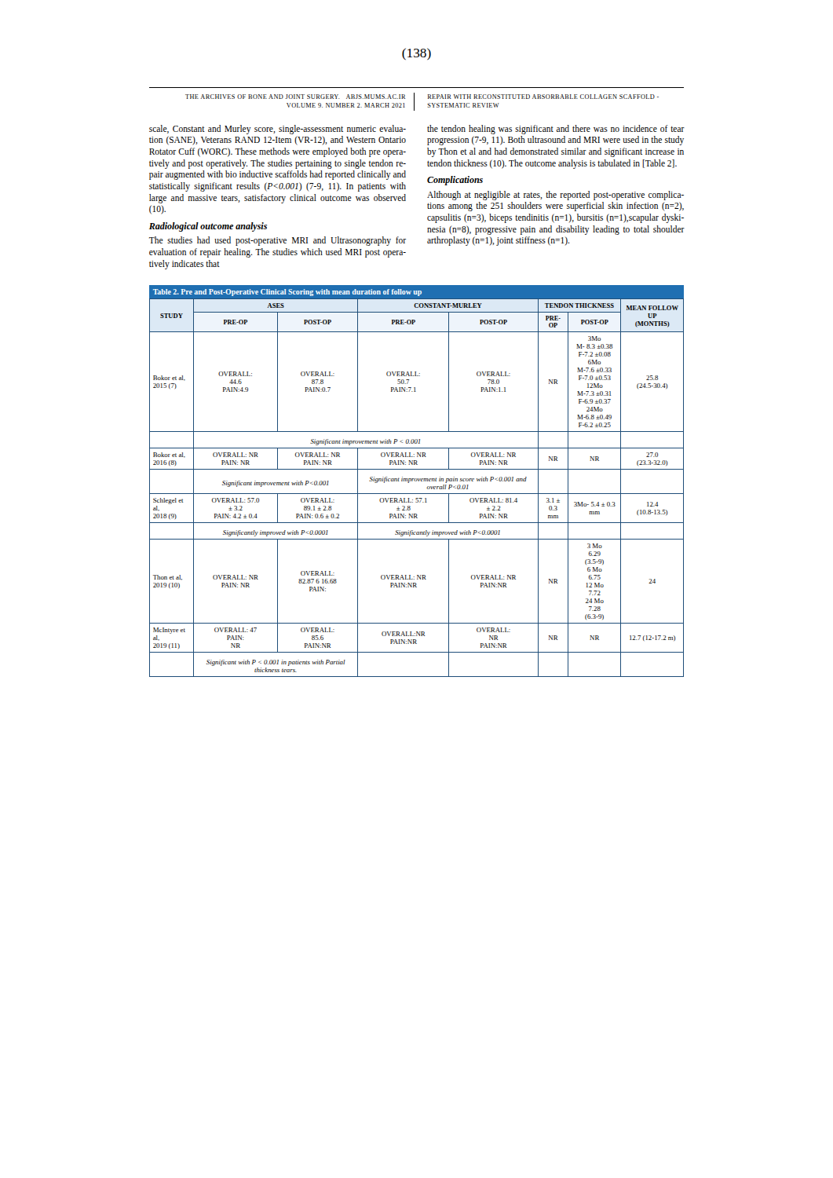(138)
THE ARCHIVES OF BONE AND JOINT SURGERY. ABJS.MUMS.AC.IR
VOLUME 9. NUMBER 2. MARCH 2021
REPAIR WITH RECONSTITUTED ABSORBABLE COLLAGEN SCAFFOLD - SYSTEMATIC REVIEW
scale, Constant and Murley score, single-assessment numeric evaluation (SANE), Veterans RAND 12-Item (VR-12), and Western Ontario Rotator Cuff (WORC). These methods were employed both pre operatively and post operatively. The studies pertaining to single tendon repair augmented with bio inductive scaffolds had reported clinically and statistically significant results (P<0.001) (7-9, 11). In patients with large and massive tears, satisfactory clinical outcome was observed (10).
Radiological outcome analysis
The studies had used post-operative MRI and Ultrasonography for evaluation of repair healing. The studies which used MRI post operatively indicates that
the tendon healing was significant and there was no incidence of tear progression (7-9, 11). Both ultrasound and MRI were used in the study by Thon et al and had demonstrated similar and significant increase in tendon thickness (10). The outcome analysis is tabulated in [Table 2].
Complications
Although at negligible at rates, the reported post-operative complications among the 251 shoulders were superficial skin infection (n=2), capsulitis (n=3), biceps tendinitis (n=1), bursitis (n=1),scapular dyskinesia (n=8), progressive pain and disability leading to total shoulder arthroplasty (n=1), joint stiffness (n=1).
Table 2. Pre and Post-Operative Clinical Scoring with mean duration of follow up
| STUDY | ASES | CONSTANT-MURLEY | TENDON THICKNESS | MEAN FOLLOW UP (MONTHS) |
| --- | --- | --- | --- | --- |
| PRE-OP | POST-OP | PRE-OP | POST-OP | PRE- OP | POST-OP |
| Bokor et al, 2015 (7) | OVERALL: 44.6 PAIN:4.9 | OVERALL: 87.8 PAIN:0.7 | OVERALL: 50.7 PAIN:7.1 | OVERALL: 78.0 PAIN:1.1 | NR | 3Mo M- 8.3 ±0.38 F-7.2 ±0.08 6Mo M-7.6 ±0.33 F-7.0 ±0.53 12Mo M-7.3 ±0.31 F-6.9 ±0.37 24Mo M-6.8 ±0.49 F-6.2 ±0.25 | 25.8 (24.5-30.4) |
| | Significant improvement with P < 0.001 | | | |
| Bokor et al, 2016 (8) | OVERALL: NR PAIN: NR | OVERALL: NR PAIN: NR | OVERALL: NR PAIN: NR | OVERALL: NR PAIN: NR | NR | NR | 27.0 (23.3-32.0) |
| | Significant improvement with P<0.001 | Significant improvement in pain score with P<0.001 and overall P<0.01 | | | |
| Schlegel et al, 2018 (9) | OVERALL: 57.0 ± 3.2 PAIN: 4.2 ± 0.4 | OVERALL: 89.1 ± 2.8 PAIN: 0.6 ± 0.2 | OVERALL: 57.1 ± 2.8 PAIN: NR | OVERALL: 81.4 ± 2.2 PAIN: NR | 3.1 ± 0.3 mm | 3Mo- 5.4 ± 0.3 mm | 12.4 (10.8-13.5) |
| | Significantly improved with P<0.0001 | Significantly improved with P<0.0001 | | | |
| Thon et al, 2019 (10) | OVERALL: NR PAIN: NR | OVERALL: 82.87 6 16.68 PAIN: | OVERALL: NR PAIN:NR | OVERALL: NR PAIN:NR | NR | 3 Mo 6.29 (3.5-9) 6 Mo 6.75 12 Mo 7.72 24 Mo 7.28 (6.3-9) | 24 |
| McIntyre et al, 2019 (11) | OVERALL: 47 PAIN: NR | OVERALL: 85.6 PAIN:NR | OVERALL:NR PAIN:NR | OVERALL: NR PAIN:NR | NR | NR | 12.7 (12-17.2 m) |
| | Significant with P < 0.001 in patients with Partial thickness tears. | | | | | |